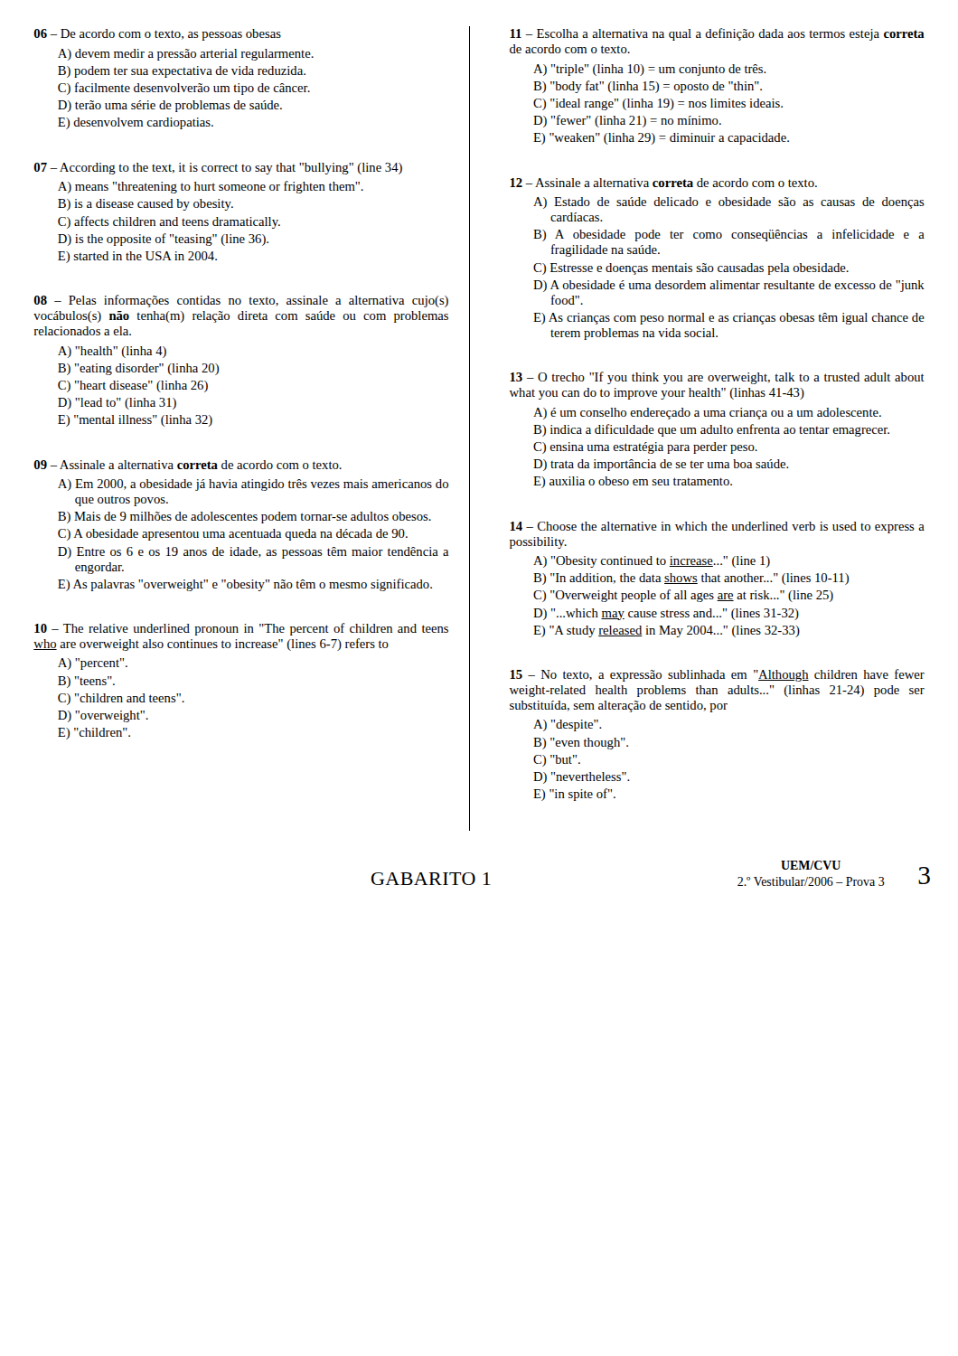06 – De acordo com o texto, as pessoas obesas
A) devem medir a pressão arterial regularmente.
B) podem ter sua expectativa de vida reduzida.
C) facilmente desenvolverão um tipo de câncer.
D) terão uma série de problemas de saúde.
E) desenvolvem cardiopatias.
07 – According to the text, it is correct to say that "bullying" (line 34)
A) means "threatening to hurt someone or frighten them".
B) is a disease caused by obesity.
C) affects children and teens dramatically.
D) is the opposite of "teasing" (line 36).
E) started in the USA in 2004.
08 – Pelas informações contidas no texto, assinale a alternativa cujo(s) vocábulos(s) não tenha(m) relação direta com saúde ou com problemas relacionados a ela.
A) "health" (linha 4)
B) "eating disorder" (linha 20)
C) "heart disease" (linha 26)
D) "lead to" (linha 31)
E) "mental illness" (linha 32)
09 – Assinale a alternativa correta de acordo com o texto.
A) Em 2000, a obesidade já havia atingido três vezes mais americanos do que outros povos.
B) Mais de 9 milhões de adolescentes podem tornar-se adultos obesos.
C) A obesidade apresentou uma acentuada queda na década de 90.
D) Entre os 6 e os 19 anos de idade, as pessoas têm maior tendência a engordar.
E) As palavras "overweight" e "obesity" não têm o mesmo significado.
10 – The relative underlined pronoun in "The percent of children and teens who are overweight also continues to increase" (lines 6-7) refers to
A) "percent".
B) "teens".
C) "children and teens".
D) "overweight".
E) "children".
11 – Escolha a alternativa na qual a definição dada aos termos esteja correta de acordo com o texto.
A) "triple" (linha 10) = um conjunto de três.
B) "body fat" (linha 15) = oposto de "thin".
C) "ideal range" (linha 19) = nos limites ideais.
D) "fewer" (linha 21) = no mínimo.
E) "weaken" (linha 29) = diminuir a capacidade.
12 – Assinale a alternativa correta de acordo com o texto.
A) Estado de saúde delicado e obesidade são as causas de doenças cardíacas.
B) A obesidade pode ter como conseqüências a infelicidade e a fragilidade na saúde.
C) Estresse e doenças mentais são causadas pela obesidade.
D) A obesidade é uma desordem alimentar resultante de excesso de "junk food".
E) As crianças com peso normal e as crianças obesas têm igual chance de terem problemas na vida social.
13 – O trecho "If you think you are overweight, talk to a trusted adult about what you can do to improve your health" (linhas 41-43)
A) é um conselho endereçado a uma criança ou a um adolescente.
B) indica a dificuldade que um adulto enfrenta ao tentar emagrecer.
C) ensina uma estratégia para perder peso.
D) trata da importância de se ter uma boa saúde.
E) auxilia o obeso em seu tratamento.
14 – Choose the alternative in which the underlined verb is used to express a possibility.
A) "Obesity continued to increase..." (line 1)
B) "In addition, the data shows that another..." (lines 10-11)
C) "Overweight people of all ages are at risk..." (line 25)
D) "...which may cause stress and..." (lines 31-32)
E) "A study released in May 2004..." (lines 32-33)
15 – No texto, a expressão sublinhada em "Although children have fewer weight-related health problems than adults..." (linhas 21-24) pode ser substituída, sem alteração de sentido, por
A) "despite".
B) "even though".
C) "but".
D) "nevertheless".
E) "in spite of".
GABARITO 1
UEM/CVU
2.º Vestibular/2006 – Prova 3
3